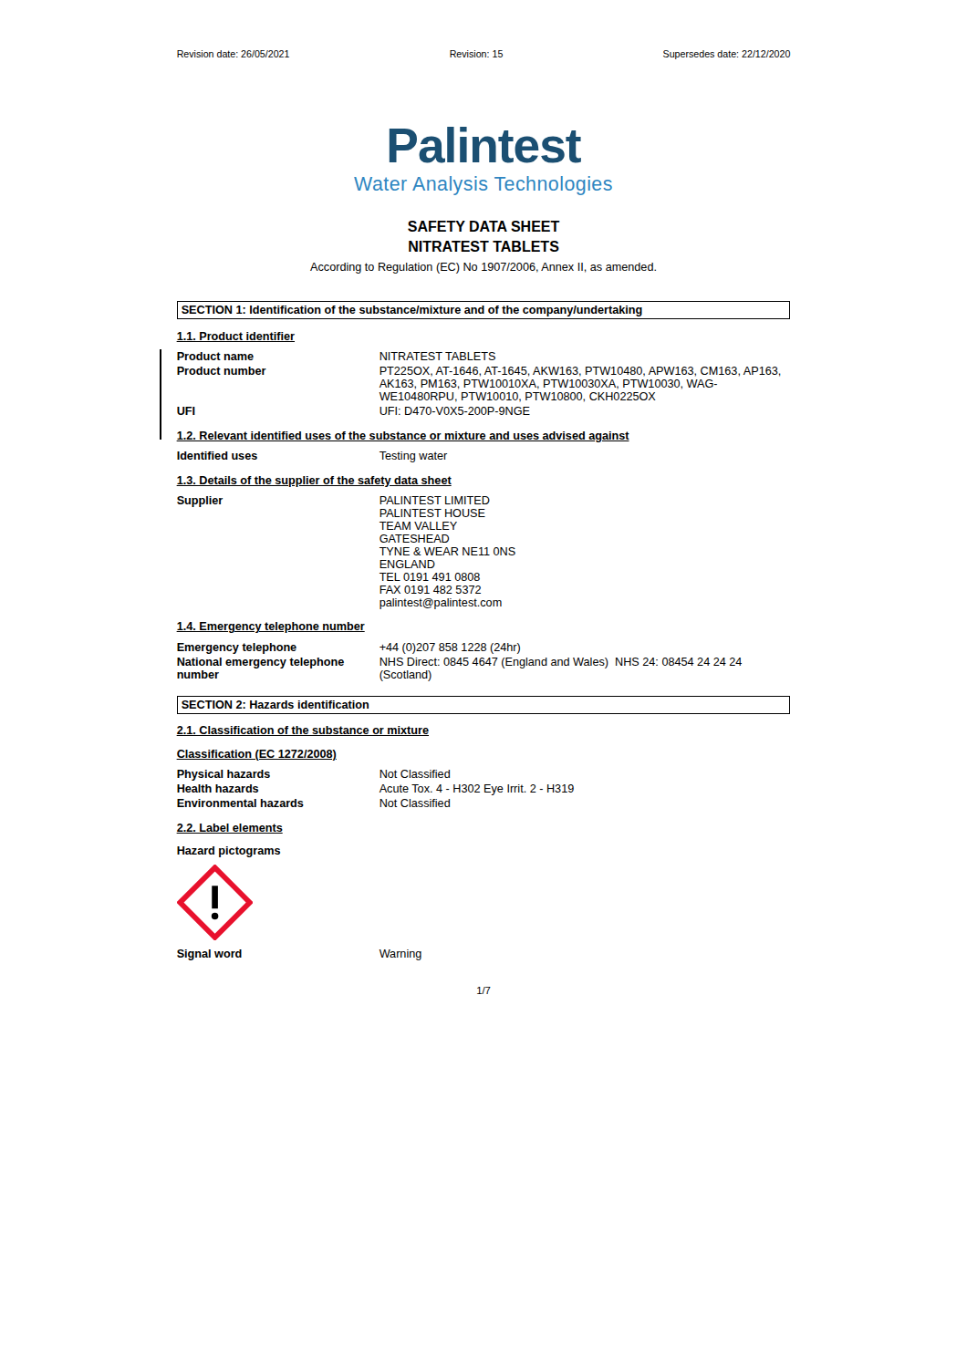Revision date: 26/05/2021
Revision: 15
Supersedes date: 22/12/2020
Palintest
Water Analysis Technologies
SAFETY DATA SHEET
NITRATEST TABLETS
According to Regulation (EC) No 1907/2006, Annex II, as amended.
SECTION 1: Identification of the substance/mixture and of the company/undertaking
1.1. Product identifier
| Product name | NITRATEST TABLETS |
| Product number | PT225OX, AT-1646, AT-1645, AKW163, PTW10480, APW163, CM163, AP163, AK163, PM163, PTW10010XA, PTW10030XA, PTW10030, WAG-WE10480RPU, PTW10010, PTW10800, CKH0225OX |
| UFI | UFI: D470-V0X5-200P-9NGE |
1.2. Relevant identified uses of the substance or mixture and uses advised against
| Identified uses | Testing water |
1.3. Details of the supplier of the safety data sheet
| Supplier | PALINTEST LIMITED PALINTEST HOUSE TEAM VALLEY GATESHEAD TYNE & WEAR NE11 0NS ENGLAND TEL 0191 491 0808 FAX 0191 482 5372 palintest@palintest.com |
1.4. Emergency telephone number
| Emergency telephone | +44 (0)207 858 1228 (24hr) |
| National emergency telephone number | NHS Direct: 0845 4647 (England and Wales) NHS 24: 08454 24 24 24 (Scotland) |
SECTION 2: Hazards identification
2.1. Classification of the substance or mixture
Classification (EC 1272/2008)
| Physical hazards | Not Classified |
| Health hazards | Acute Tox. 4 - H302 Eye Irrit. 2 - H319 |
| Environmental hazards | Not Classified |
2.2. Label elements
Hazard pictograms
| Signal word | Warning |
1/7